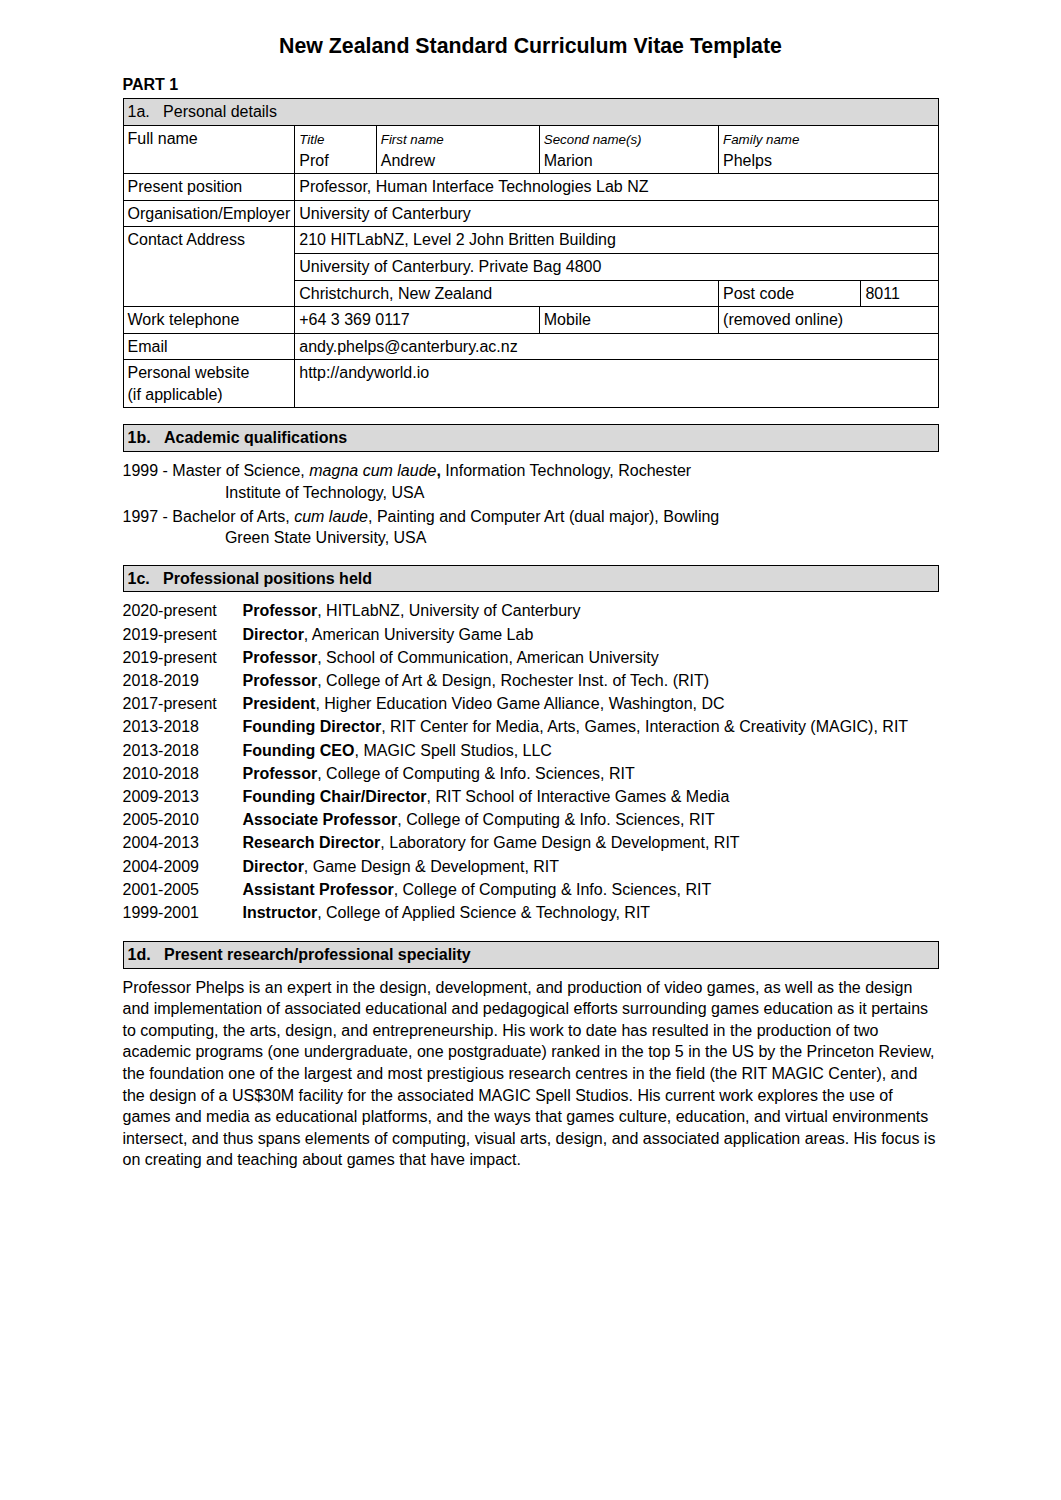New Zealand Standard Curriculum Vitae Template
PART 1
| 1a. Personal details |
| Full name | Title Prof | First name Andrew | Second name(s) Marion | Family name Phelps |
| Present position | Professor, Human Interface Technologies Lab NZ |
| Organisation/Employer | University of Canterbury |
| Contact Address | 210 HITLabNZ, Level 2 John Britten Building |
| University of Canterbury. Private Bag 4800 |
| Christchurch, New Zealand | Post code | 8011 |
| Work telephone | +64 3 369 0117 | Mobile | (removed online) |
| Email | andy.phelps@canterbury.ac.nz |
| Personal website (if applicable) | http://andyworld.io |
1b. Academic qualifications
1999 - Master of Science, magna cum laude, Information Technology, RochesterInstitute of Technology, USA
1997 - Bachelor of Arts, cum laude, Painting and Computer Art (dual major), BowlingGreen State University, USA
1c. Professional positions held
| 2020-present | Professor , HITLabNZ, University of Canterbury |
| 2019-present | Director , American University Game Lab |
| 2019-present | Professor , School of Communication, American University |
| 2018-2019 | Professor , College of Art & Design, Rochester Inst. of Tech. (RIT) |
| 2017-present | President , Higher Education Video Game Alliance, Washington, DC |
| 2013-2018 | Founding Director , RIT Center for Media, Arts, Games, Interaction & Creativity (MAGIC), RIT |
| 2013-2018 | Founding CEO , MAGIC Spell Studios, LLC |
| 2010-2018 | Professor , College of Computing & Info. Sciences, RIT |
| 2009-2013 | Founding Chair/Director , RIT School of Interactive Games & Media |
| 2005-2010 | Associate Professor , College of Computing & Info. Sciences, RIT |
| 2004-2013 | Research Director , Laboratory for Game Design & Development, RIT |
| 2004-2009 | Director , Game Design & Development, RIT |
| 2001-2005 | Assistant Professor , College of Computing & Info. Sciences, RIT |
| 1999-2001 | Instructor , College of Applied Science & Technology, RIT |
1d. Present research/professional speciality
Professor Phelps is an expert in the design, development, and production of video games, as well as the design and implementation of associated educational and pedagogical efforts surrounding games education as it pertains to computing, the arts, design, and entrepreneurship. His work to date has resulted in the production of two academic programs (one undergraduate, one postgraduate) ranked in the top 5 in the US by the Princeton Review, the foundation one of the largest and most prestigious research centres in the field (the RIT MAGIC Center), and the design of a US$30M facility for the associated MAGIC Spell Studios. His current work explores the use of games and media as educational platforms, and the ways that games culture, education, and virtual environments intersect, and thus spans elements of computing, visual arts, design, and associated application areas. His focus is on creating and teaching about games that have impact.